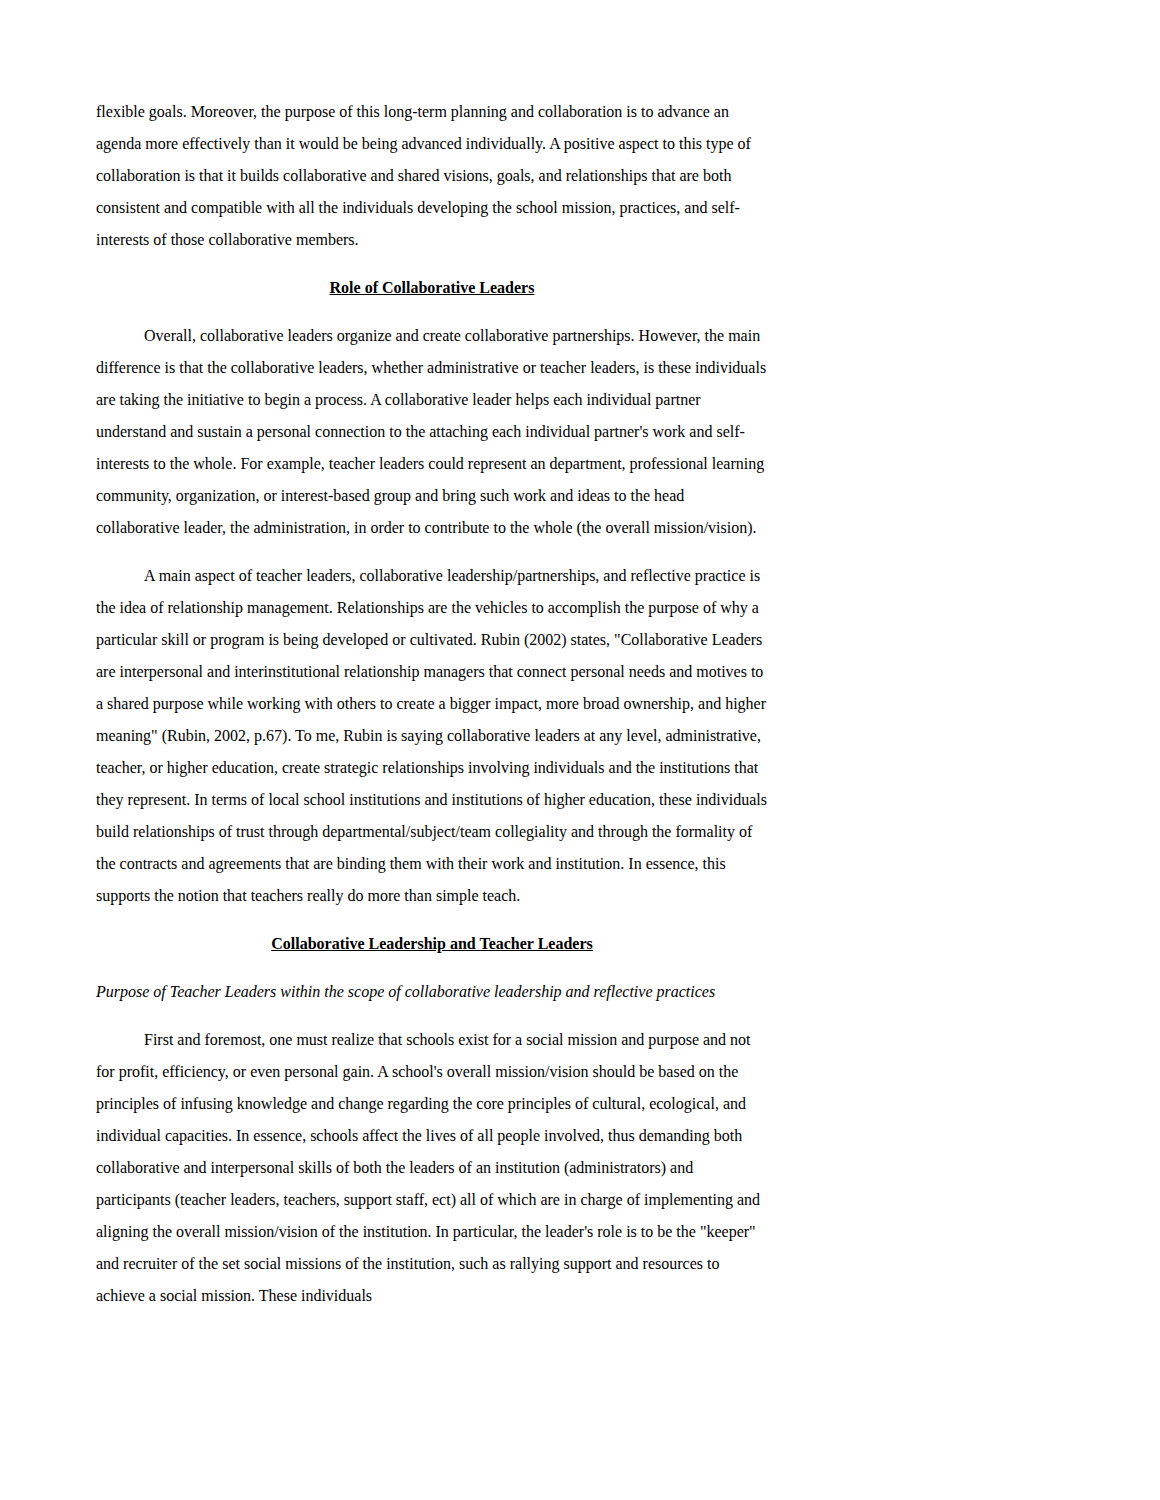flexible goals. Moreover, the purpose of this long-term planning and collaboration is to advance an agenda more effectively than it would be being advanced individually. A positive aspect to this type of collaboration is that it builds collaborative and shared visions, goals, and relationships that are both consistent and compatible with all the individuals developing the school mission, practices, and self-interests of those collaborative members.
Role of Collaborative Leaders
Overall, collaborative leaders organize and create collaborative partnerships. However, the main difference is that the collaborative leaders, whether administrative or teacher leaders, is these individuals are taking the initiative to begin a process. A collaborative leader helps each individual partner understand and sustain a personal connection to the attaching each individual partner's work and self-interests to the whole. For example, teacher leaders could represent an department, professional learning community, organization, or interest-based group and bring such work and ideas to the head collaborative leader, the administration, in order to contribute to the whole (the overall mission/vision).
A main aspect of teacher leaders, collaborative leadership/partnerships, and reflective practice is the idea of relationship management. Relationships are the vehicles to accomplish the purpose of why a particular skill or program is being developed or cultivated. Rubin (2002) states, "Collaborative Leaders are interpersonal and interinstitutional relationship managers that connect personal needs and motives to a shared purpose while working with others to create a bigger impact, more broad ownership, and higher meaning" (Rubin, 2002, p.67). To me, Rubin is saying collaborative leaders at any level, administrative, teacher, or higher education, create strategic relationships involving individuals and the institutions that they represent. In terms of local school institutions and institutions of higher education, these individuals build relationships of trust through departmental/subject/team collegiality and through the formality of the contracts and agreements that are binding them with their work and institution. In essence, this supports the notion that teachers really do more than simple teach.
Collaborative Leadership and Teacher Leaders
Purpose of Teacher Leaders within the scope of collaborative leadership and reflective practices
First and foremost, one must realize that schools exist for a social mission and purpose and not for profit, efficiency, or even personal gain. A school's overall mission/vision should be based on the principles of infusing knowledge and change regarding the core principles of cultural, ecological, and individual capacities. In essence, schools affect the lives of all people involved, thus demanding both collaborative and interpersonal skills of both the leaders of an institution (administrators) and participants (teacher leaders, teachers, support staff, ect) all of which are in charge of implementing and aligning the overall mission/vision of the institution. In particular, the leader's role is to be the "keeper" and recruiter of the set social missions of the institution, such as rallying support and resources to achieve a social mission. These individuals